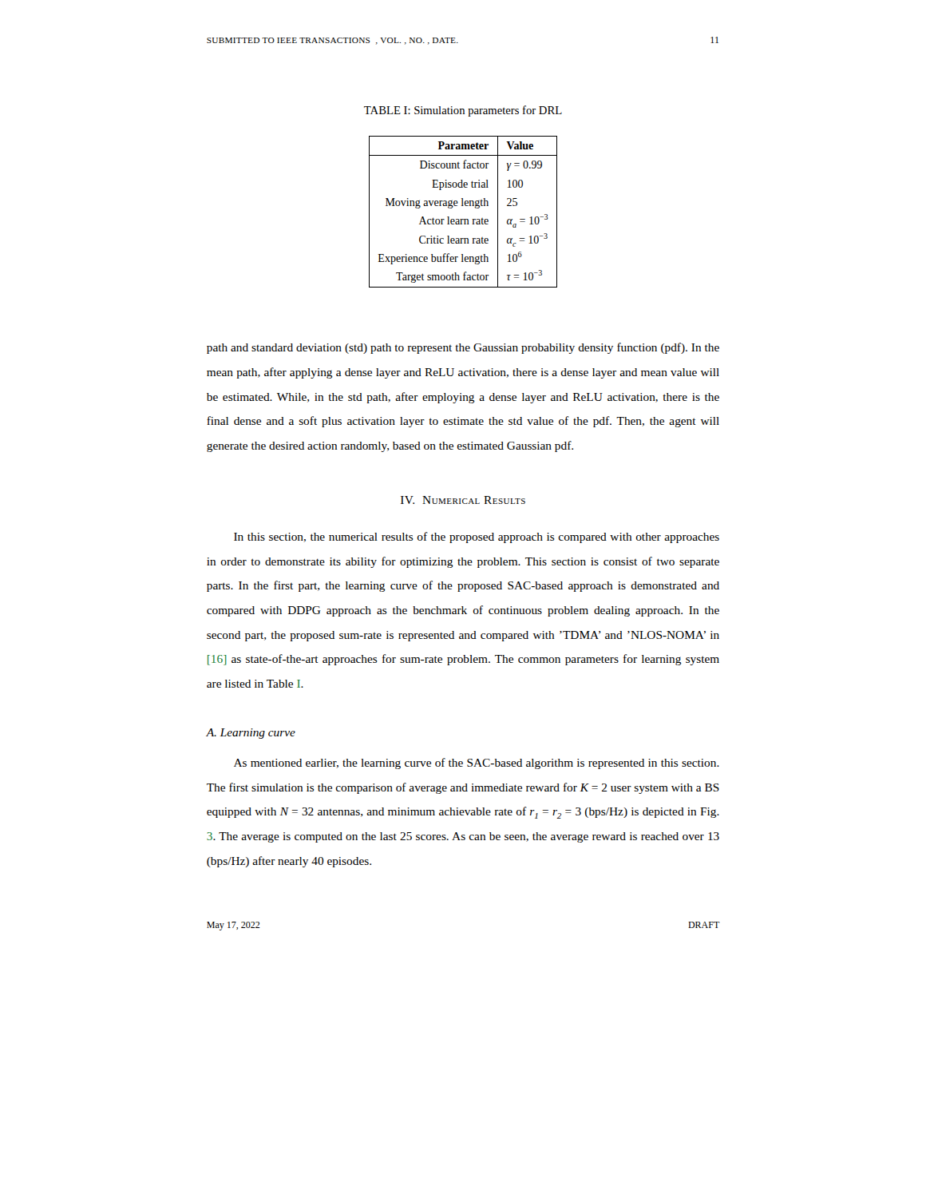Submitted to IEEE Transactions , Vol. , No. , Date.
11
TABLE I: Simulation parameters for DRL
| Parameter | Value |
| --- | --- |
| Discount factor | γ = 0.99 |
| Episode trial | 100 |
| Moving average length | 25 |
| Actor learn rate | α a = 10 −3 |
| Critic learn rate | α c = 10 −3 |
| Experience buffer length | 10 6 |
| Target smooth factor | τ = 10 −3 |
path and standard deviation (std) path to represent the Gaussian probability density function (pdf). In the mean path, after applying a dense layer and ReLU activation, there is a dense layer and mean value will be estimated. While, in the std path, after employing a dense layer and ReLU activation, there is the final dense and a soft plus activation layer to estimate the std value of the pdf. Then, the agent will generate the desired action randomly, based on the estimated Gaussian pdf.
IV. Numerical Results
In this section, the numerical results of the proposed approach is compared with other approaches in order to demonstrate its ability for optimizing the problem. This section is consist of two separate parts. In the first part, the learning curve of the proposed SAC-based approach is demonstrated and compared with DDPG approach as the benchmark of continuous problem dealing approach. In the second part, the proposed sum-rate is represented and compared with ’TDMA’ and ’NLOS-NOMA’ in [16] as state-of-the-art approaches for sum-rate problem. The common parameters for learning system are listed in Table I.
A. Learning curve
As mentioned earlier, the learning curve of the SAC-based algorithm is represented in this section. The first simulation is the comparison of average and immediate reward for K = 2 user system with a BS equipped with N = 32 antennas, and minimum achievable rate of r1 = r2 = 3 (bps/Hz) is depicted in Fig. 3. The average is computed on the last 25 scores. As can be seen, the average reward is reached over 13 (bps/Hz) after nearly 40 episodes.
May 17, 2022
DRAFT